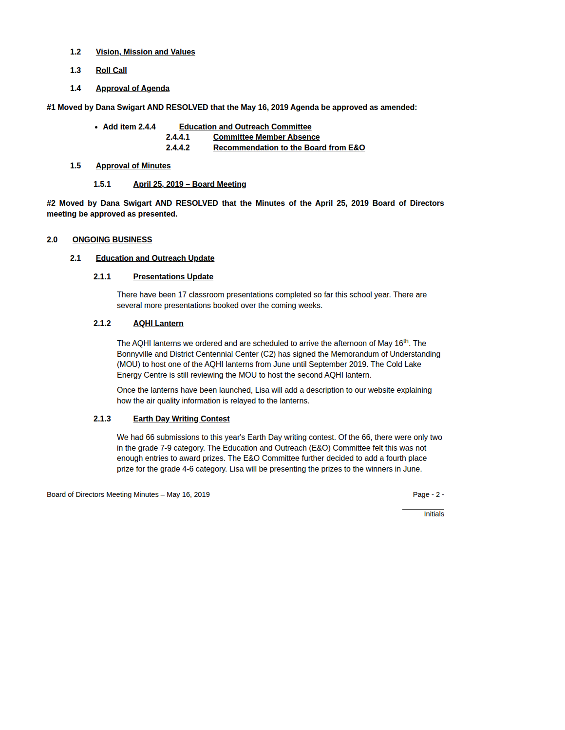1.2 Vision, Mission and Values
1.3 Roll Call
1.4 Approval of Agenda
#1 Moved by Dana Swigart AND RESOLVED that the May 16, 2019 Agenda be approved as amended:
Add item 2.4.4 Education and Outreach Committee
2.4.4.1 Committee Member Absence
2.4.4.2 Recommendation to the Board from E&O
1.5 Approval of Minutes
1.5.1 April 25, 2019 – Board Meeting
#2 Moved by Dana Swigart AND RESOLVED that the Minutes of the April 25, 2019 Board of Directors meeting be approved as presented.
2.0 ONGOING BUSINESS
2.1 Education and Outreach Update
2.1.1 Presentations Update
There have been 17 classroom presentations completed so far this school year. There are several more presentations booked over the coming weeks.
2.1.2 AQHI Lantern
The AQHI lanterns we ordered and are scheduled to arrive the afternoon of May 16th. The Bonnyville and District Centennial Center (C2) has signed the Memorandum of Understanding (MOU) to host one of the AQHI lanterns from June until September 2019. The Cold Lake Energy Centre is still reviewing the MOU to host the second AQHI lantern.
Once the lanterns have been launched, Lisa will add a description to our website explaining how the air quality information is relayed to the lanterns.
2.1.3 Earth Day Writing Contest
We had 66 submissions to this year's Earth Day writing contest. Of the 66, there were only two in the grade 7-9 category. The Education and Outreach (E&O) Committee felt this was not enough entries to award prizes. The E&O Committee further decided to add a fourth place prize for the grade 4-6 category. Lisa will be presenting the prizes to the winners in June.
Board of Directors Meeting Minutes – May 16, 2019 Page - 2 -
Initials